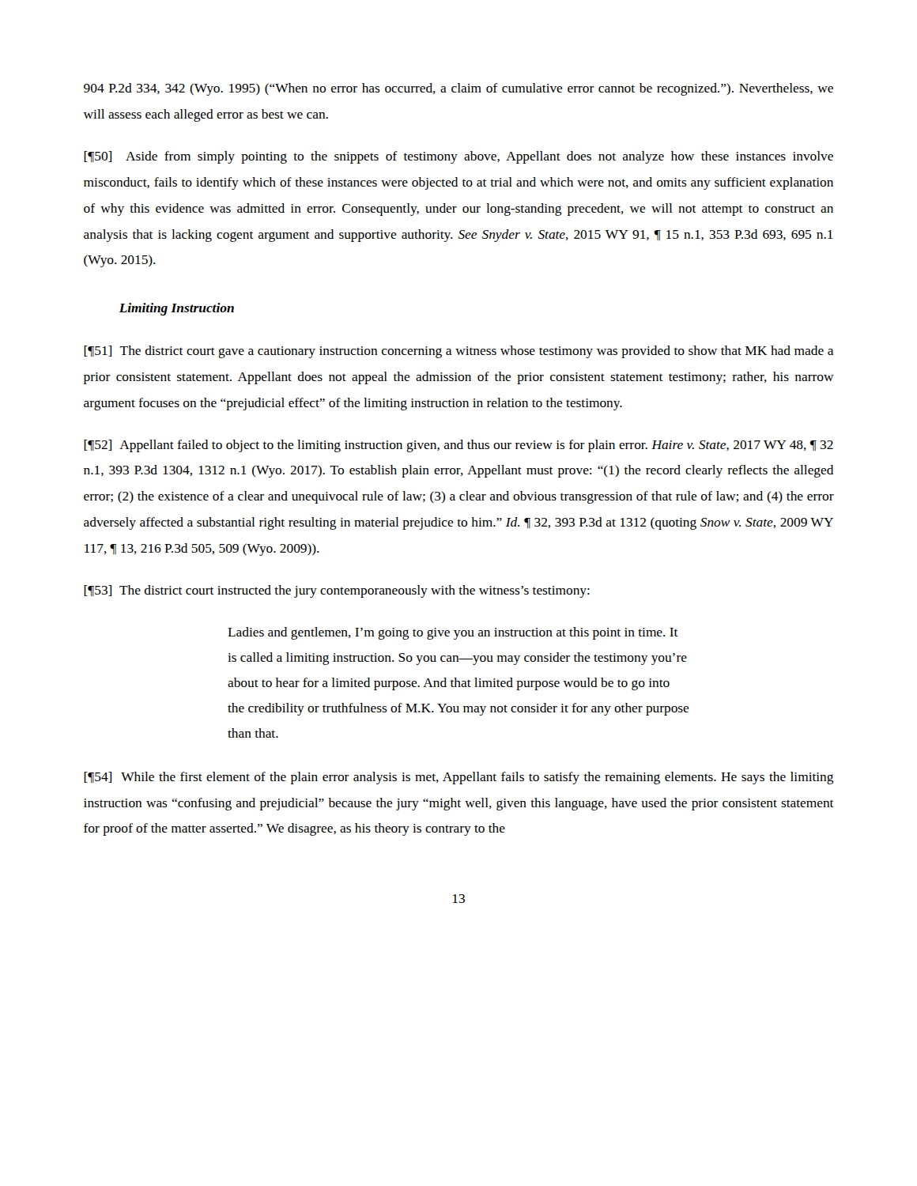904 P.2d 334, 342 (Wyo. 1995) (“When no error has occurred, a claim of cumulative error cannot be recognized.”). Nevertheless, we will assess each alleged error as best we can.
[¶50] Aside from simply pointing to the snippets of testimony above, Appellant does not analyze how these instances involve misconduct, fails to identify which of these instances were objected to at trial and which were not, and omits any sufficient explanation of why this evidence was admitted in error. Consequently, under our long-standing precedent, we will not attempt to construct an analysis that is lacking cogent argument and supportive authority. See Snyder v. State, 2015 WY 91, ¶ 15 n.1, 353 P.3d 693, 695 n.1 (Wyo. 2015).
Limiting Instruction
[¶51] The district court gave a cautionary instruction concerning a witness whose testimony was provided to show that MK had made a prior consistent statement. Appellant does not appeal the admission of the prior consistent statement testimony; rather, his narrow argument focuses on the “prejudicial effect” of the limiting instruction in relation to the testimony.
[¶52] Appellant failed to object to the limiting instruction given, and thus our review is for plain error. Haire v. State, 2017 WY 48, ¶ 32 n.1, 393 P.3d 1304, 1312 n.1 (Wyo. 2017). To establish plain error, Appellant must prove: “(1) the record clearly reflects the alleged error; (2) the existence of a clear and unequivocal rule of law; (3) a clear and obvious transgression of that rule of law; and (4) the error adversely affected a substantial right resulting in material prejudice to him.” Id. ¶ 32, 393 P.3d at 1312 (quoting Snow v. State, 2009 WY 117, ¶ 13, 216 P.3d 505, 509 (Wyo. 2009)).
[¶53] The district court instructed the jury contemporaneously with the witness’s testimony:
Ladies and gentlemen, I’m going to give you an instruction at this point in time. It is called a limiting instruction. So you can—you may consider the testimony you’re about to hear for a limited purpose. And that limited purpose would be to go into the credibility or truthfulness of M.K. You may not consider it for any other purpose than that.
[¶54] While the first element of the plain error analysis is met, Appellant fails to satisfy the remaining elements. He says the limiting instruction was “confusing and prejudicial” because the jury “might well, given this language, have used the prior consistent statement for proof of the matter asserted.” We disagree, as his theory is contrary to the
13